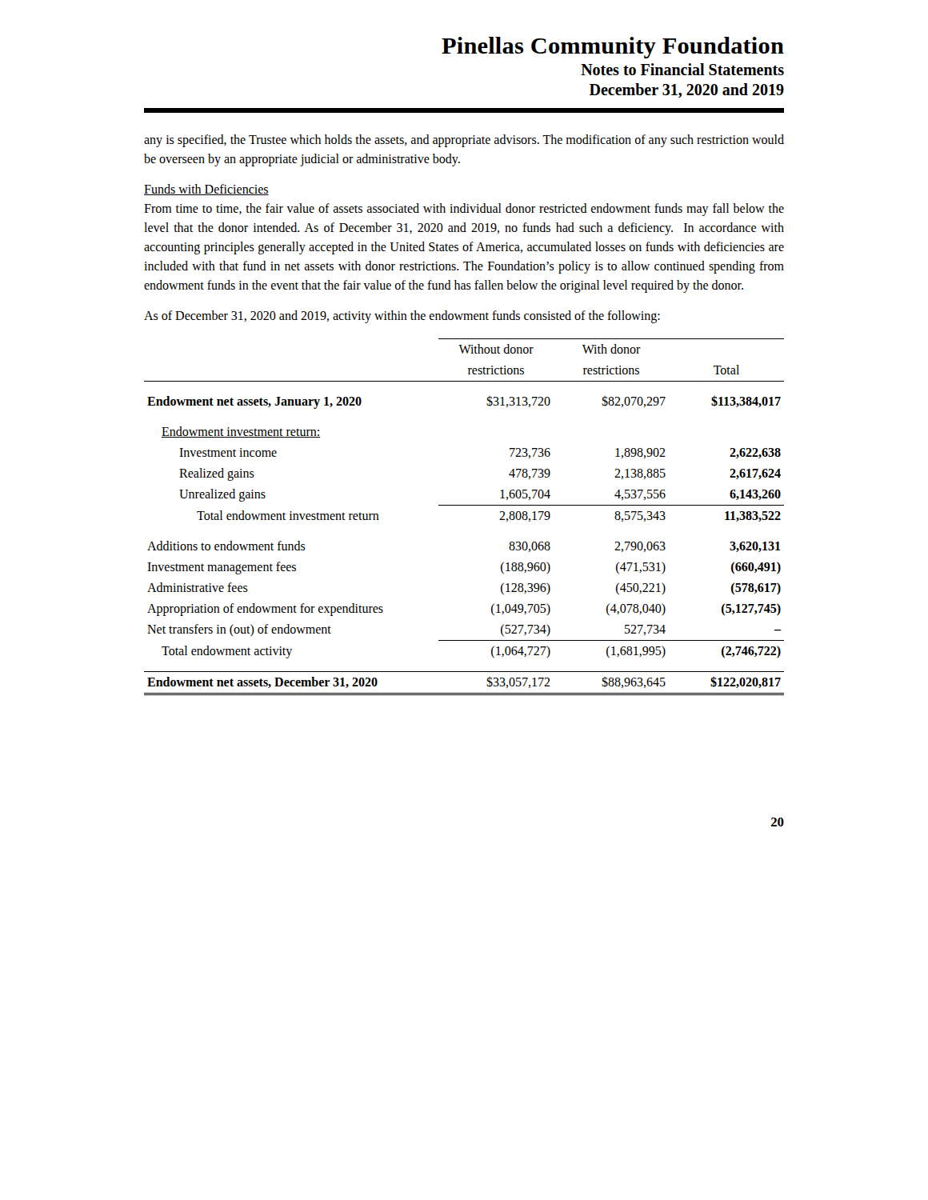Pinellas Community Foundation
Notes to Financial Statements
December 31, 2020 and 2019
any is specified, the Trustee which holds the assets, and appropriate advisors. The modification of any such restriction would be overseen by an appropriate judicial or administrative body.
Funds with Deficiencies
From time to time, the fair value of assets associated with individual donor restricted endowment funds may fall below the level that the donor intended. As of December 31, 2020 and 2019, no funds had such a deficiency. In accordance with accounting principles generally accepted in the United States of America, accumulated losses on funds with deficiencies are included with that fund in net assets with donor restrictions. The Foundation’s policy is to allow continued spending from endowment funds in the event that the fair value of the fund has fallen below the original level required by the donor.
As of December 31, 2020 and 2019, activity within the endowment funds consisted of the following:
| | Without donor | With donor | |
| | restrictions | restrictions | Total |
| Endowment net assets, January 1, 2020 | $31,313,720 | $82,070,297 | $113,384,017 |
| Endowment investment return: | | | |
| Investment income | 723,736 | 1,898,902 | 2,622,638 |
| Realized gains | 478,739 | 2,138,885 | 2,617,624 |
| Unrealized gains | 1,605,704 | 4,537,556 | 6,143,260 |
| Total endowment investment return | 2,808,179 | 8,575,343 | 11,383,522 |
| Additions to endowment funds | 830,068 | 2,790,063 | 3,620,131 |
| Investment management fees | (188,960) | (471,531) | (660,491) |
| Administrative fees | (128,396) | (450,221) | (578,617) |
| Appropriation of endowment for expenditures | (1,049,705) | (4,078,040) | (5,127,745) |
| Net transfers in (out) of endowment | (527,734) | 527,734 | – |
| Total endowment activity | (1,064,727) | (1,681,995) | (2,746,722) |
| Endowment net assets, December 31, 2020 | $33,057,172 | $88,963,645 | $122,020,817 |
20